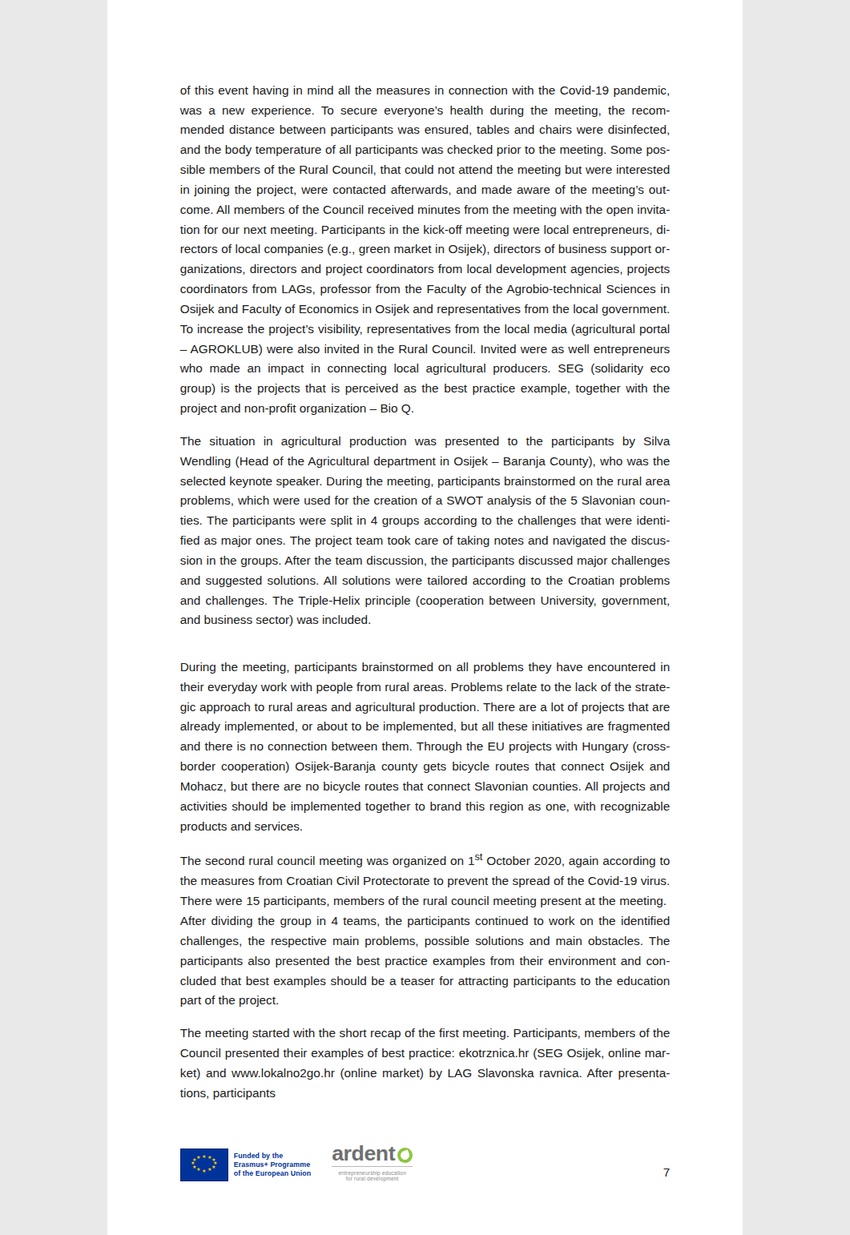of this event having in mind all the measures in connection with the Covid-19 pandemic, was a new experience. To secure everyone’s health during the meeting, the recommended distance between participants was ensured, tables and chairs were disinfected, and the body temperature of all participants was checked prior to the meeting. Some possible members of the Rural Council, that could not attend the meeting but were interested in joining the project, were contacted afterwards, and made aware of the meeting’s outcome. All members of the Council received minutes from the meeting with the open invitation for our next meeting. Participants in the kick-off meeting were local entrepreneurs, directors of local companies (e.g., green market in Osijek), directors of business support organizations, directors and project coordinators from local development agencies, projects coordinators from LAGs, professor from the Faculty of the Agrobio-technical Sciences in Osijek and Faculty of Economics in Osijek and representatives from the local government. To increase the project’s visibility, representatives from the local media (agricultural portal – AGROKLUB) were also invited in the Rural Council. Invited were as well entrepreneurs who made an impact in connecting local agricultural producers. SEG (solidarity eco group) is the projects that is perceived as the best practice example, together with the project and non-profit organization – Bio Q.
The situation in agricultural production was presented to the participants by Silva Wendling (Head of the Agricultural department in Osijek – Baranja County), who was the selected keynote speaker. During the meeting, participants brainstormed on the rural area problems, which were used for the creation of a SWOT analysis of the 5 Slavonian counties. The participants were split in 4 groups according to the challenges that were identified as major ones. The project team took care of taking notes and navigated the discussion in the groups. After the team discussion, the participants discussed major challenges and suggested solutions. All solutions were tailored according to the Croatian problems and challenges. The Triple-Helix principle (cooperation between University, government, and business sector) was included.
During the meeting, participants brainstormed on all problems they have encountered in their everyday work with people from rural areas. Problems relate to the lack of the strategic approach to rural areas and agricultural production. There are a lot of projects that are already implemented, or about to be implemented, but all these initiatives are fragmented and there is no connection between them. Through the EU projects with Hungary (cross-border cooperation) Osijek-Baranja county gets bicycle routes that connect Osijek and Mohacz, but there are no bicycle routes that connect Slavonian counties. All projects and activities should be implemented together to brand this region as one, with recognizable products and services.
The second rural council meeting was organized on 1st October 2020, again according to the measures from Croatian Civil Protectorate to prevent the spread of the Covid-19 virus. There were 15 participants, members of the rural council meeting present at the meeting. After dividing the group in 4 teams, the participants continued to work on the identified challenges, the respective main problems, possible solutions and main obstacles. The participants also presented the best practice examples from their environment and concluded that best examples should be a teaser for attracting participants to the education part of the project.
The meeting started with the short recap of the first meeting. Participants, members of the Council presented their examples of best practice: ekotrznica.hr (SEG Osijek, online market) and www.lokalno2go.hr (online market) by LAG Slavonska ravnica. After presentations, participants
★ ★ ★ ★ ★ ★ ★ ★ ★ ★ ★ ★
Funded by the
Erasmus+ Programme
of the European Union
ardent
entrepreneurship education
for rural development
7